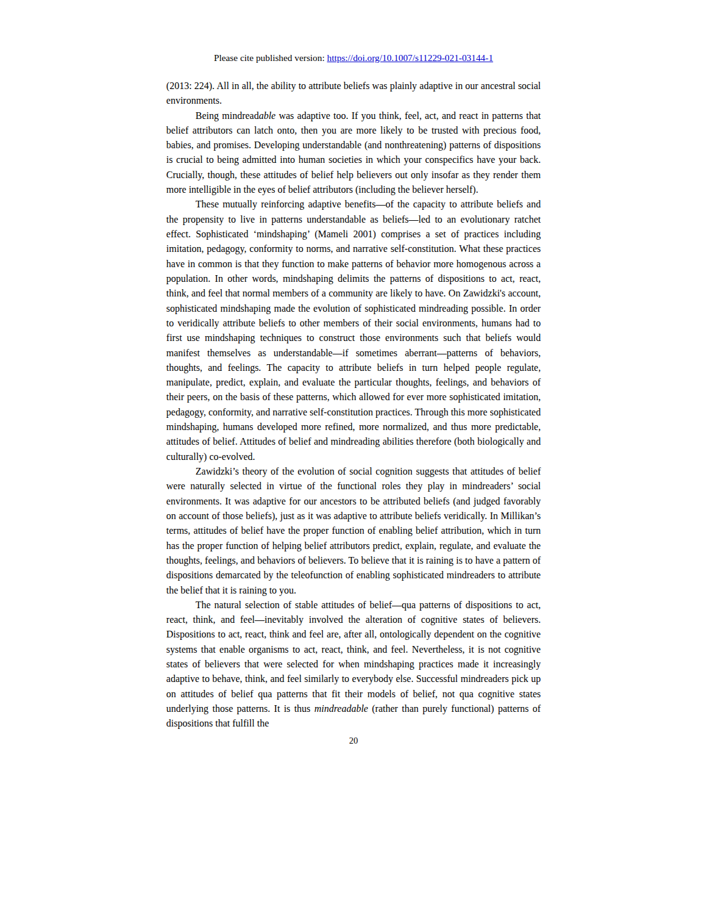Please cite published version: https://doi.org/10.1007/s11229-021-03144-1
(2013: 224). All in all, the ability to attribute beliefs was plainly adaptive in our ancestral social environments.
Being mindreadable was adaptive too. If you think, feel, act, and react in patterns that belief attributors can latch onto, then you are more likely to be trusted with precious food, babies, and promises. Developing understandable (and nonthreatening) patterns of dispositions is crucial to being admitted into human societies in which your conspecifics have your back. Crucially, though, these attitudes of belief help believers out only insofar as they render them more intelligible in the eyes of belief attributors (including the believer herself).
These mutually reinforcing adaptive benefits—of the capacity to attribute beliefs and the propensity to live in patterns understandable as beliefs—led to an evolutionary ratchet effect. Sophisticated ‘mindshaping’ (Mameli 2001) comprises a set of practices including imitation, pedagogy, conformity to norms, and narrative self-constitution. What these practices have in common is that they function to make patterns of behavior more homogenous across a population. In other words, mindshaping delimits the patterns of dispositions to act, react, think, and feel that normal members of a community are likely to have. On Zawidzki's account, sophisticated mindshaping made the evolution of sophisticated mindreading possible. In order to veridically attribute beliefs to other members of their social environments, humans had to first use mindshaping techniques to construct those environments such that beliefs would manifest themselves as understandable—if sometimes aberrant—patterns of behaviors, thoughts, and feelings. The capacity to attribute beliefs in turn helped people regulate, manipulate, predict, explain, and evaluate the particular thoughts, feelings, and behaviors of their peers, on the basis of these patterns, which allowed for ever more sophisticated imitation, pedagogy, conformity, and narrative self-constitution practices. Through this more sophisticated mindshaping, humans developed more refined, more normalized, and thus more predictable, attitudes of belief. Attitudes of belief and mindreading abilities therefore (both biologically and culturally) co-evolved.
Zawidzki’s theory of the evolution of social cognition suggests that attitudes of belief were naturally selected in virtue of the functional roles they play in mindreaders’ social environments. It was adaptive for our ancestors to be attributed beliefs (and judged favorably on account of those beliefs), just as it was adaptive to attribute beliefs veridically. In Millikan’s terms, attitudes of belief have the proper function of enabling belief attribution, which in turn has the proper function of helping belief attributors predict, explain, regulate, and evaluate the thoughts, feelings, and behaviors of believers. To believe that it is raining is to have a pattern of dispositions demarcated by the teleofunction of enabling sophisticated mindreaders to attribute the belief that it is raining to you.
The natural selection of stable attitudes of belief—qua patterns of dispositions to act, react, think, and feel—inevitably involved the alteration of cognitive states of believers. Dispositions to act, react, think and feel are, after all, ontologically dependent on the cognitive systems that enable organisms to act, react, think, and feel. Nevertheless, it is not cognitive states of believers that were selected for when mindshaping practices made it increasingly adaptive to behave, think, and feel similarly to everybody else. Successful mindreaders pick up on attitudes of belief qua patterns that fit their models of belief, not qua cognitive states underlying those patterns. It is thus mindreadable (rather than purely functional) patterns of dispositions that fulfill the
20